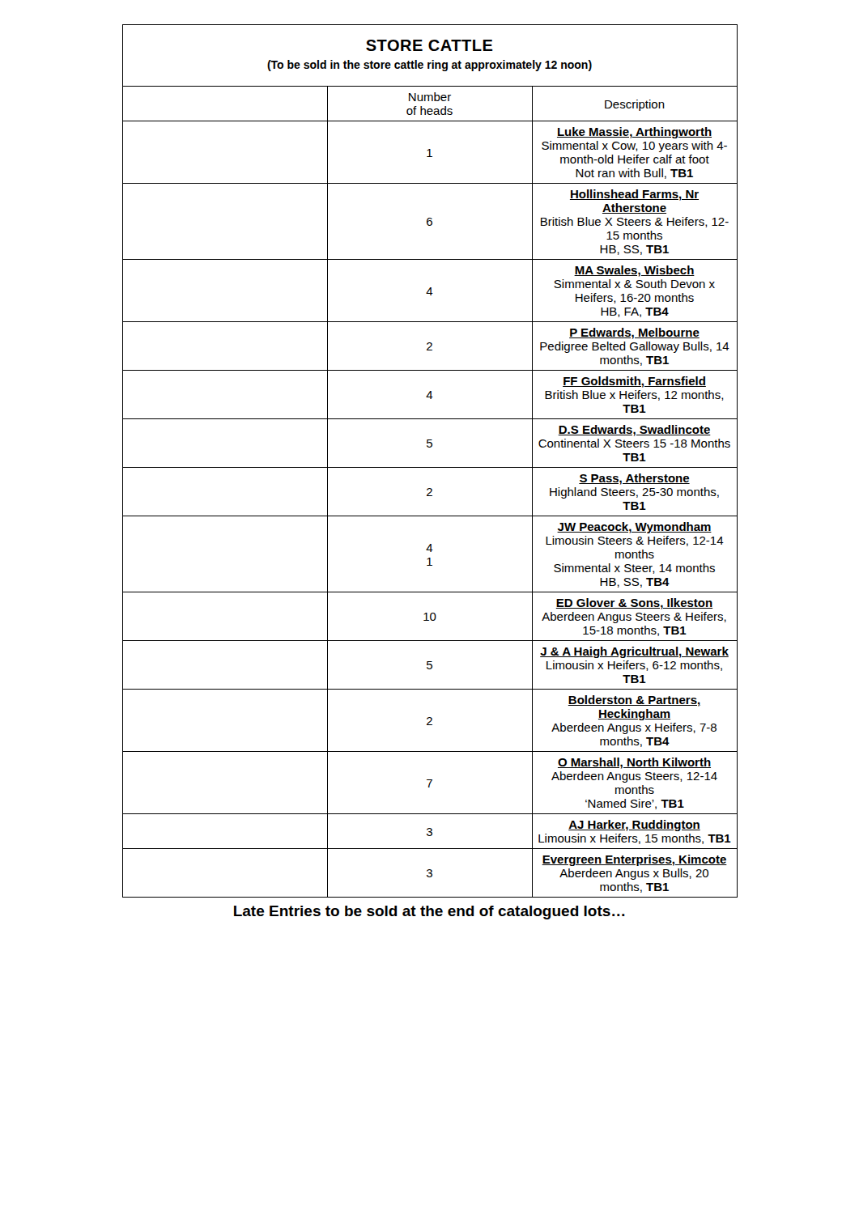| STORE CATTLE (To be sold in the store cattle ring at approximately 12 noon) |
| | Number of heads | Description |
| | 1 | Luke Massie, Arthingworth Simmental x Cow, 10 years with 4-month-old Heifer calf at foot Not ran with Bull, TB1 |
| | 6 | Hollinshead Farms, Nr Atherstone British Blue X Steers & Heifers, 12-15 months HB, SS, TB1 |
| | 4 | MA Swales, Wisbech Simmental x & South Devon x Heifers, 16-20 months HB, FA, TB4 |
| | 2 | P Edwards, Melbourne Pedigree Belted Galloway Bulls, 14 months, TB1 |
| | 4 | FF Goldsmith, Farnsfield British Blue x Heifers, 12 months, TB1 |
| | 5 | D.S Edwards, Swadlincote Continental X Steers 15 -18 Months TB1 |
| | 2 | S Pass, Atherstone Highland Steers, 25-30 months, TB1 |
| | 4 1 | JW Peacock, Wymondham Limousin Steers & Heifers, 12-14 months Simmental x Steer, 14 months HB, SS, TB4 |
| | 10 | ED Glover & Sons, Ilkeston Aberdeen Angus Steers & Heifers, 15-18 months, TB1 |
| | 5 | J & A Haigh Agricultrual, Newark Limousin x Heifers, 6-12 months, TB1 |
| | 2 | Bolderston & Partners, Heckingham Aberdeen Angus x Heifers, 7-8 months, TB4 |
| | 7 | O Marshall, North Kilworth Aberdeen Angus Steers, 12-14 months ‘Named Sire’, TB1 |
| | 3 | AJ Harker, Ruddington Limousin x Heifers, 15 months, TB1 |
| | 3 | Evergreen Enterprises, Kimcote Aberdeen Angus x Bulls, 20 months, TB1 |
Late Entries to be sold at the end of catalogued lots…